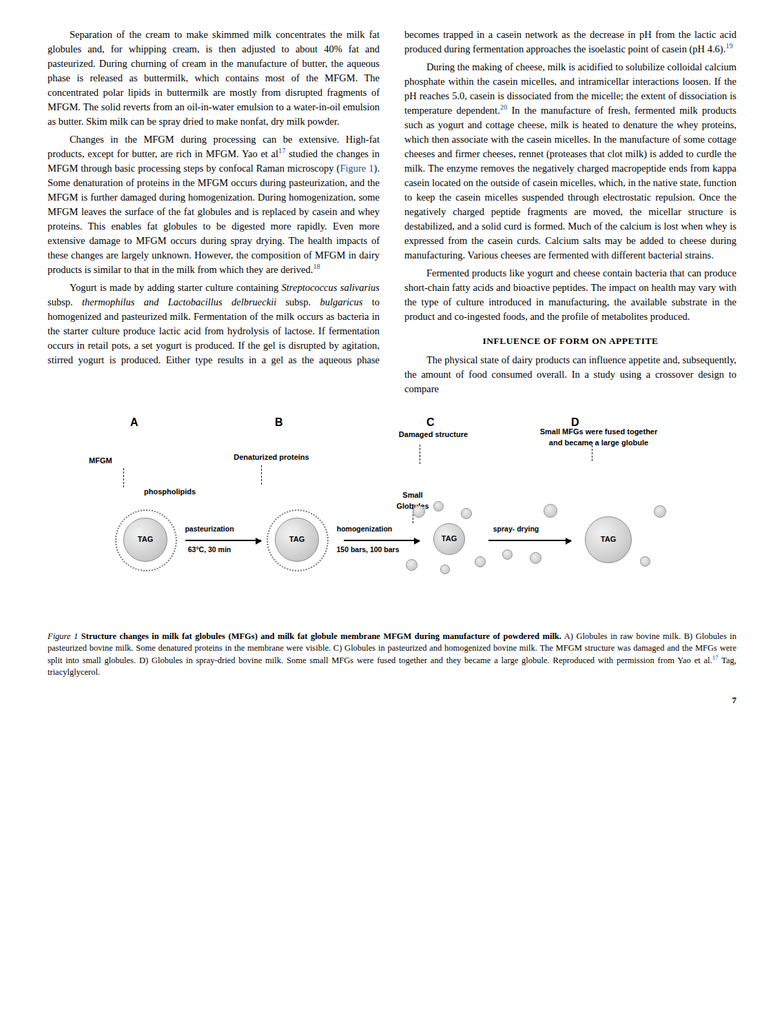Separation of the cream to make skimmed milk concentrates the milk fat globules and, for whipping cream, is then adjusted to about 40% fat and pasteurized. During churning of cream in the manufacture of butter, the aqueous phase is released as buttermilk, which contains most of the MFGM. The concentrated polar lipids in buttermilk are mostly from disrupted fragments of MFGM. The solid reverts from an oil-in-water emulsion to a water-in-oil emulsion as butter. Skim milk can be spray dried to make nonfat, dry milk powder.
Changes in the MFGM during processing can be extensive. High-fat products, except for butter, are rich in MFGM. Yao et al17 studied the changes in MFGM through basic processing steps by confocal Raman microscopy (Figure 1). Some denaturation of proteins in the MFGM occurs during pasteurization, and the MFGM is further damaged during homogenization. During homogenization, some MFGM leaves the surface of the fat globules and is replaced by casein and whey proteins. This enables fat globules to be digested more rapidly. Even more extensive damage to MFGM occurs during spray drying. The health impacts of these changes are largely unknown. However, the composition of MFGM in dairy products is similar to that in the milk from which they are derived.18
Yogurt is made by adding starter culture containing Streptococcus salivarius subsp. thermophilus and Lactobacillus delbrueckii subsp. bulgaricus to homogenized and pasteurized milk. Fermentation of the milk occurs as bacteria in the starter culture produce lactic acid from hydrolysis of lactose. If fermentation occurs in retail pots, a set yogurt is produced. If the gel is disrupted by agitation, stirred yogurt is produced. Either type results in a gel as the aqueous phase becomes trapped in a casein network as the decrease in pH from the lactic acid produced during fermentation approaches the isoelastic point of casein (pH 4.6).19
During the making of cheese, milk is acidified to solubilize colloidal calcium phosphate within the casein micelles, and intramicellar interactions loosen. If the pH reaches 5.0, casein is dissociated from the micelle; the extent of dissociation is temperature dependent.20 In the manufacture of fresh, fermented milk products such as yogurt and cottage cheese, milk is heated to denature the whey proteins, which then associate with the casein micelles. In the manufacture of some cottage cheeses and firmer cheeses, rennet (proteases that clot milk) is added to curdle the milk. The enzyme removes the negatively charged macropeptide ends from kappa casein located on the outside of casein micelles, which, in the native state, function to keep the casein micelles suspended through electrostatic repulsion. Once the negatively charged peptide fragments are moved, the micellar structure is destabilized, and a solid curd is formed. Much of the calcium is lost when whey is expressed from the casein curds. Calcium salts may be added to cheese during manufacturing. Various cheeses are fermented with different bacterial strains.
Fermented products like yogurt and cheese contain bacteria that can produce short-chain fatty acids and bioactive peptides. The impact on health may vary with the type of culture introduced in manufacturing, the available substrate in the product and co-ingested foods, and the profile of metabolites produced.
INFLUENCE OF FORM ON APPETITE
The physical state of dairy products can influence appetite and, subsequently, the amount of food consumed overall. In a study using a crossover design to compare
A B C D MFGM Denaturized proteins Damaged structure Small MFGs were fused together
and became a large globule phospholipids Small
Globules TAG TAG TAG TAG pasteurization 63°C, 30 min homogenization 150 bars, 100 bars spray- drying
Figure 1 Structure changes in milk fat globules (MFGs) and milk fat globule membrane MFGM during manufacture of powdered milk. A) Globules in raw bovine milk. B) Globules in pasteurized bovine milk. Some denatured proteins in the membrane were visible. C) Globules in pasteurized and homogenized bovine milk. The MFGM structure was damaged and the MFGs were split into small globules. D) Globules in spray-dried bovine milk. Some small MFGs were fused together and they became a large globule. Reproduced with permission from Yao et al.17 Tag, triacylglycerol.
7